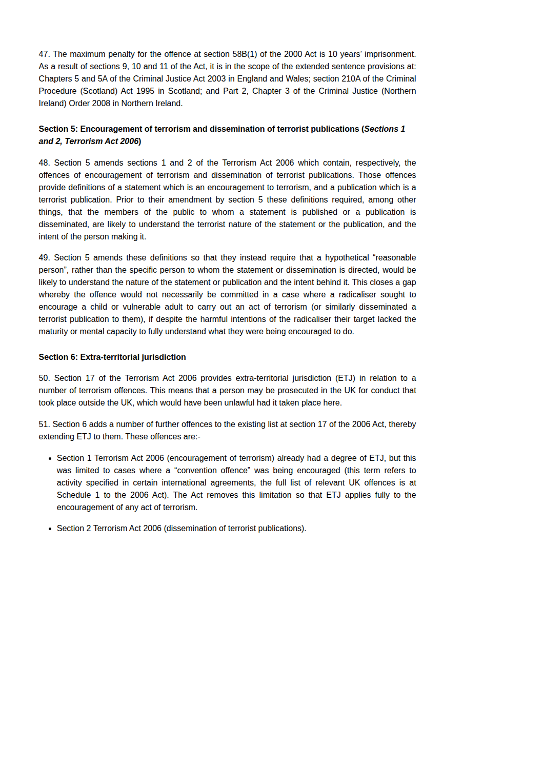47. The maximum penalty for the offence at section 58B(1) of the 2000 Act is 10 years’ imprisonment. As a result of sections 9, 10 and 11 of the Act, it is in the scope of the extended sentence provisions at: Chapters 5 and 5A of the Criminal Justice Act 2003 in England and Wales; section 210A of the Criminal Procedure (Scotland) Act 1995 in Scotland; and Part 2, Chapter 3 of the Criminal Justice (Northern Ireland) Order 2008 in Northern Ireland.
Section 5: Encouragement of terrorism and dissemination of terrorist publications (Sections 1 and 2, Terrorism Act 2006)
48. Section 5 amends sections 1 and 2 of the Terrorism Act 2006 which contain, respectively, the offences of encouragement of terrorism and dissemination of terrorist publications. Those offences provide definitions of a statement which is an encouragement to terrorism, and a publication which is a terrorist publication. Prior to their amendment by section 5 these definitions required, among other things, that the members of the public to whom a statement is published or a publication is disseminated, are likely to understand the terrorist nature of the statement or the publication, and the intent of the person making it.
49. Section 5 amends these definitions so that they instead require that a hypothetical “reasonable person”, rather than the specific person to whom the statement or dissemination is directed, would be likely to understand the nature of the statement or publication and the intent behind it. This closes a gap whereby the offence would not necessarily be committed in a case where a radicaliser sought to encourage a child or vulnerable adult to carry out an act of terrorism (or similarly disseminated a terrorist publication to them), if despite the harmful intentions of the radicaliser their target lacked the maturity or mental capacity to fully understand what they were being encouraged to do.
Section 6: Extra-territorial jurisdiction
50. Section 17 of the Terrorism Act 2006 provides extra-territorial jurisdiction (ETJ) in relation to a number of terrorism offences. This means that a person may be prosecuted in the UK for conduct that took place outside the UK, which would have been unlawful had it taken place here.
51. Section 6 adds a number of further offences to the existing list at section 17 of the 2006 Act, thereby extending ETJ to them. These offences are:-
Section 1 Terrorism Act 2006 (encouragement of terrorism) already had a degree of ETJ, but this was limited to cases where a “convention offence” was being encouraged (this term refers to activity specified in certain international agreements, the full list of relevant UK offences is at Schedule 1 to the 2006 Act). The Act removes this limitation so that ETJ applies fully to the encouragement of any act of terrorism.
Section 2 Terrorism Act 2006 (dissemination of terrorist publications).